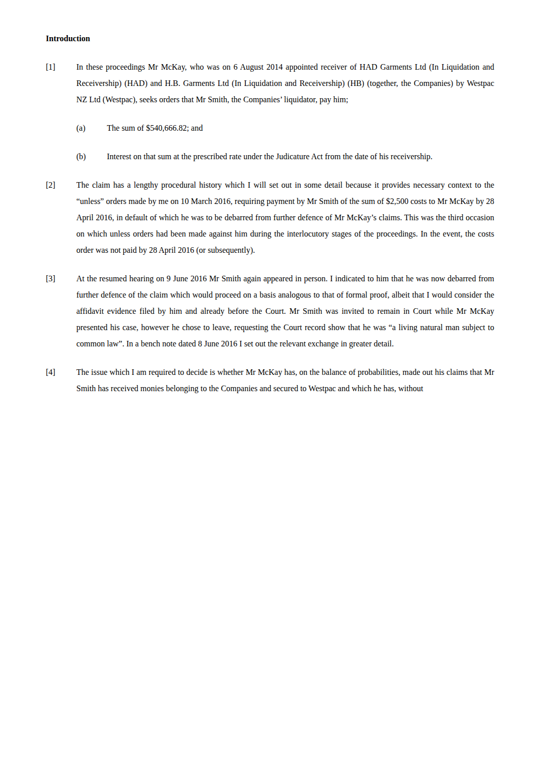Introduction
[1]
In these proceedings Mr McKay, who was on 6 August 2014 appointed receiver of HAD Garments Ltd (In Liquidation and Receivership) (HAD) and H.B. Garments Ltd (In Liquidation and Receivership) (HB) (together, the Companies) by Westpac NZ Ltd (Westpac), seeks orders that Mr Smith, the Companies’ liquidator, pay him;
(a) The sum of $540,666.82; and
(b) Interest on that sum at the prescribed rate under the Judicature Act from the date of his receivership.
[2]
The claim has a lengthy procedural history which I will set out in some detail because it provides necessary context to the “unless” orders made by me on 10 March 2016, requiring payment by Mr Smith of the sum of $2,500 costs to Mr McKay by 28 April 2016, in default of which he was to be debarred from further defence of Mr McKay’s claims. This was the third occasion on which unless orders had been made against him during the interlocutory stages of the proceedings. In the event, the costs order was not paid by 28 April 2016 (or subsequently).
[3]
At the resumed hearing on 9 June 2016 Mr Smith again appeared in person. I indicated to him that he was now debarred from further defence of the claim which would proceed on a basis analogous to that of formal proof, albeit that I would consider the affidavit evidence filed by him and already before the Court. Mr Smith was invited to remain in Court while Mr McKay presented his case, however he chose to leave, requesting the Court record show that he was “a living natural man subject to common law”. In a bench note dated 8 June 2016 I set out the relevant exchange in greater detail.
[4]
The issue which I am required to decide is whether Mr McKay has, on the balance of probabilities, made out his claims that Mr Smith has received monies belonging to the Companies and secured to Westpac and which he has, without